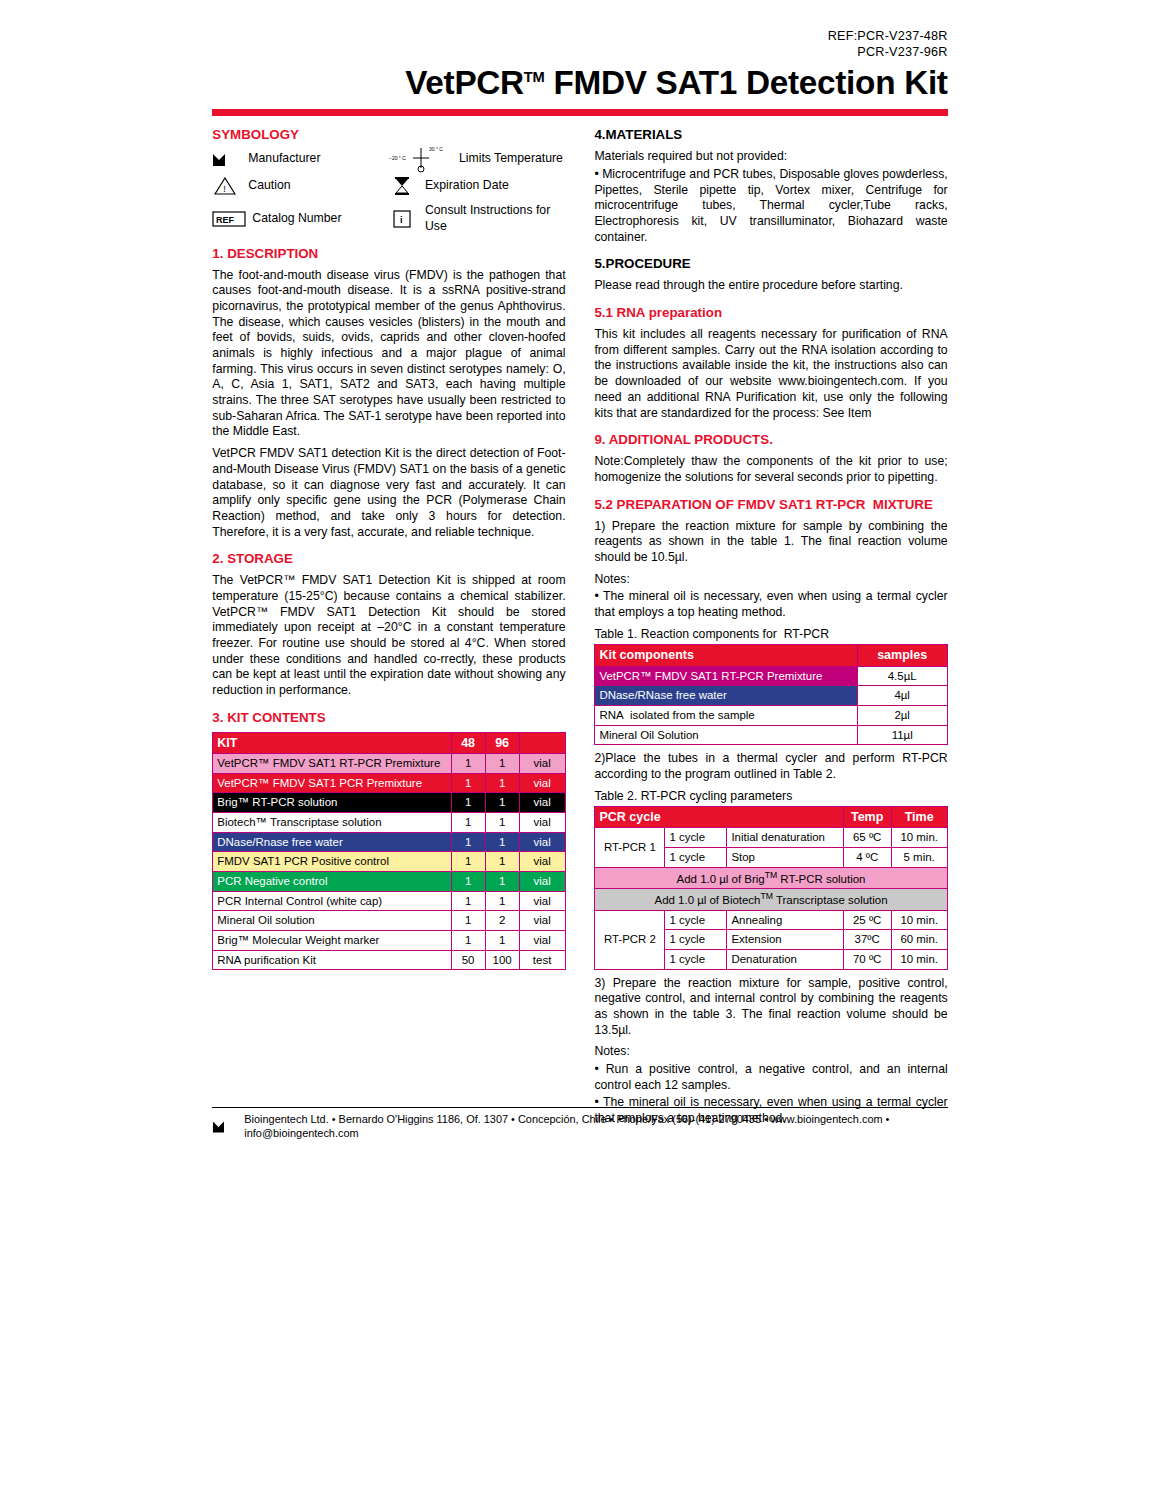REF:PCR-V237-48R
PCR-V237-96R
VetPCRTM FMDV SAT1 Detection Kit
SYMBOLOGY
Manufacturer
−20 ° C 30 ° C
Limits Temperature
!
Caution
Expiration Date
REF
Catalog Number
i
Consult Instructions for Use
1. DESCRIPTION
The foot-and-mouth disease virus (FMDV) is the pathogen that causes foot-and-mouth disease. It is a ssRNA positive-strand picornavirus, the prototypical member of the genus Aphthovirus. The disease, which causes vesicles (blisters) in the mouth and feet of bovids, suids, ovids, caprids and other cloven-hoofed animals is highly infectious and a major plague of animal farming. This virus occurs in seven distinct serotypes namely: O, A, C, Asia 1, SAT1, SAT2 and SAT3, each having multiple strains. The three SAT serotypes have usually been restricted to sub-Saharan Africa. The SAT-1 serotype have been reported into the Middle East.
VetPCR FMDV SAT1 detection Kit is the direct detection of Foot-and-Mouth Disease Virus (FMDV) SAT1 on the basis of a genetic database, so it can diagnose very fast and accurately. It can amplify only specific gene using the PCR (Polymerase Chain Reaction) method, and take only 3 hours for detection. Therefore, it is a very fast, accurate, and reliable technique.
2. STORAGE
The VetPCR™ FMDV SAT1 Detection Kit is shipped at room temperature (15-25°C) because contains a chemical stabilizer. VetPCR™ FMDV SAT1 Detection Kit should be stored immediately upon receipt at –20°C in a constant temperature freezer. For routine use should be stored al 4°C. When stored under these conditions and handled co-rrectly, these products can be kept at least until the expiration date without showing any reduction in performance.
3. KIT CONTENTS
| KIT | 48 | 96 | |
| VetPCR™ FMDV SAT1 RT-PCR Premixture | 1 | 1 | vial |
| VetPCR™ FMDV SAT1 PCR Premixture | 1 | 1 | vial |
| Brig™ RT-PCR solution | 1 | 1 | vial |
| Biotech™ Transcriptase solution | 1 | 1 | vial |
| DNase/Rnase free water | 1 | 1 | vial |
| FMDV SAT1 PCR Positive control | 1 | 1 | vial |
| PCR Negative control | 1 | 1 | vial |
| PCR Internal Control (white cap) | 1 | 1 | vial |
| Mineral Oil solution | 1 | 2 | vial |
| Brig™ Molecular Weight marker | 1 | 1 | vial |
| RNA purification Kit | 50 | 100 | test |
4.MATERIALS
Materials required but not provided:
• Microcentrifuge and PCR tubes, Disposable gloves powderless, Pipettes, Sterile pipette tip, Vortex mixer, Centrifuge for microcentrifuge tubes, Thermal cycler,Tube racks, Electrophoresis kit, UV transilluminator, Biohazard waste container.
5.PROCEDURE
Please read through the entire procedure before starting.
5.1 RNA preparation
This kit includes all reagents necessary for purification of RNA from different samples. Carry out the RNA isolation according to the instructions available inside the kit, the instructions also can be downloaded of our website www.bioingentech.com. If you need an additional RNA Purification kit, use only the following kits that are standardized for the process: See Item
9. ADDITIONAL PRODUCTS.
Note:Completely thaw the components of the kit prior to use; homogenize the solutions for several seconds prior to pipetting.
5.2 PREPARATION OF FMDV SAT1 RT-PCR MIXTURE
1) Prepare the reaction mixture for sample by combining the reagents as shown in the table 1. The final reaction volume should be 10.5µl.
Notes:
• The mineral oil is necessary, even when using a termal cycler that employs a top heating method.
Table 1. Reaction components for RT-PCR
| Kit components | samples |
| VetPCR™ FMDV SAT1 RT-PCR Premixture | 4.5µL |
| DNase/RNase free water | 4µl |
| RNA isolated from the sample | 2µl |
| Mineral Oil Solution | 11µl |
2)Place the tubes in a thermal cycler and perform RT-PCR according to the program outlined in Table 2.
Table 2. RT-PCR cycling parameters
| PCR cycle | Temp | Time |
| RT-PCR 1 | 1 cycle | Initial denaturation | 65 ºC | 10 min. |
| 1 cycle | Stop | 4 ºC | 5 min. |
| Add 1.0 µl of Brig TM RT-PCR solution |
| Add 1.0 µl of Biotech TM Transcriptase solution |
| RT-PCR 2 | 1 cycle | Annealing | 25 ºC | 10 min. |
| 1 cycle | Extension | 37ºC | 60 min. |
| 1 cycle | Denaturation | 70 ºC | 10 min. |
3) Prepare the reaction mixture for sample, positive control, negative control, and internal control by combining the reagents as shown in the table 3. The final reaction volume should be 13.5µl.
Notes:
• Run a positive control, a negative control, and an internal control each 12 samples.
• The mineral oil is necessary, even when using a termal cycler that employs a top heating method.
Bioingentech Ltd. • Bernardo O'Higgins 1186, Of. 1307 • Concepción, Chile • Phone/Fax (56)-(41)-2790435 • www.bioingentech.com • info@bioingentech.com